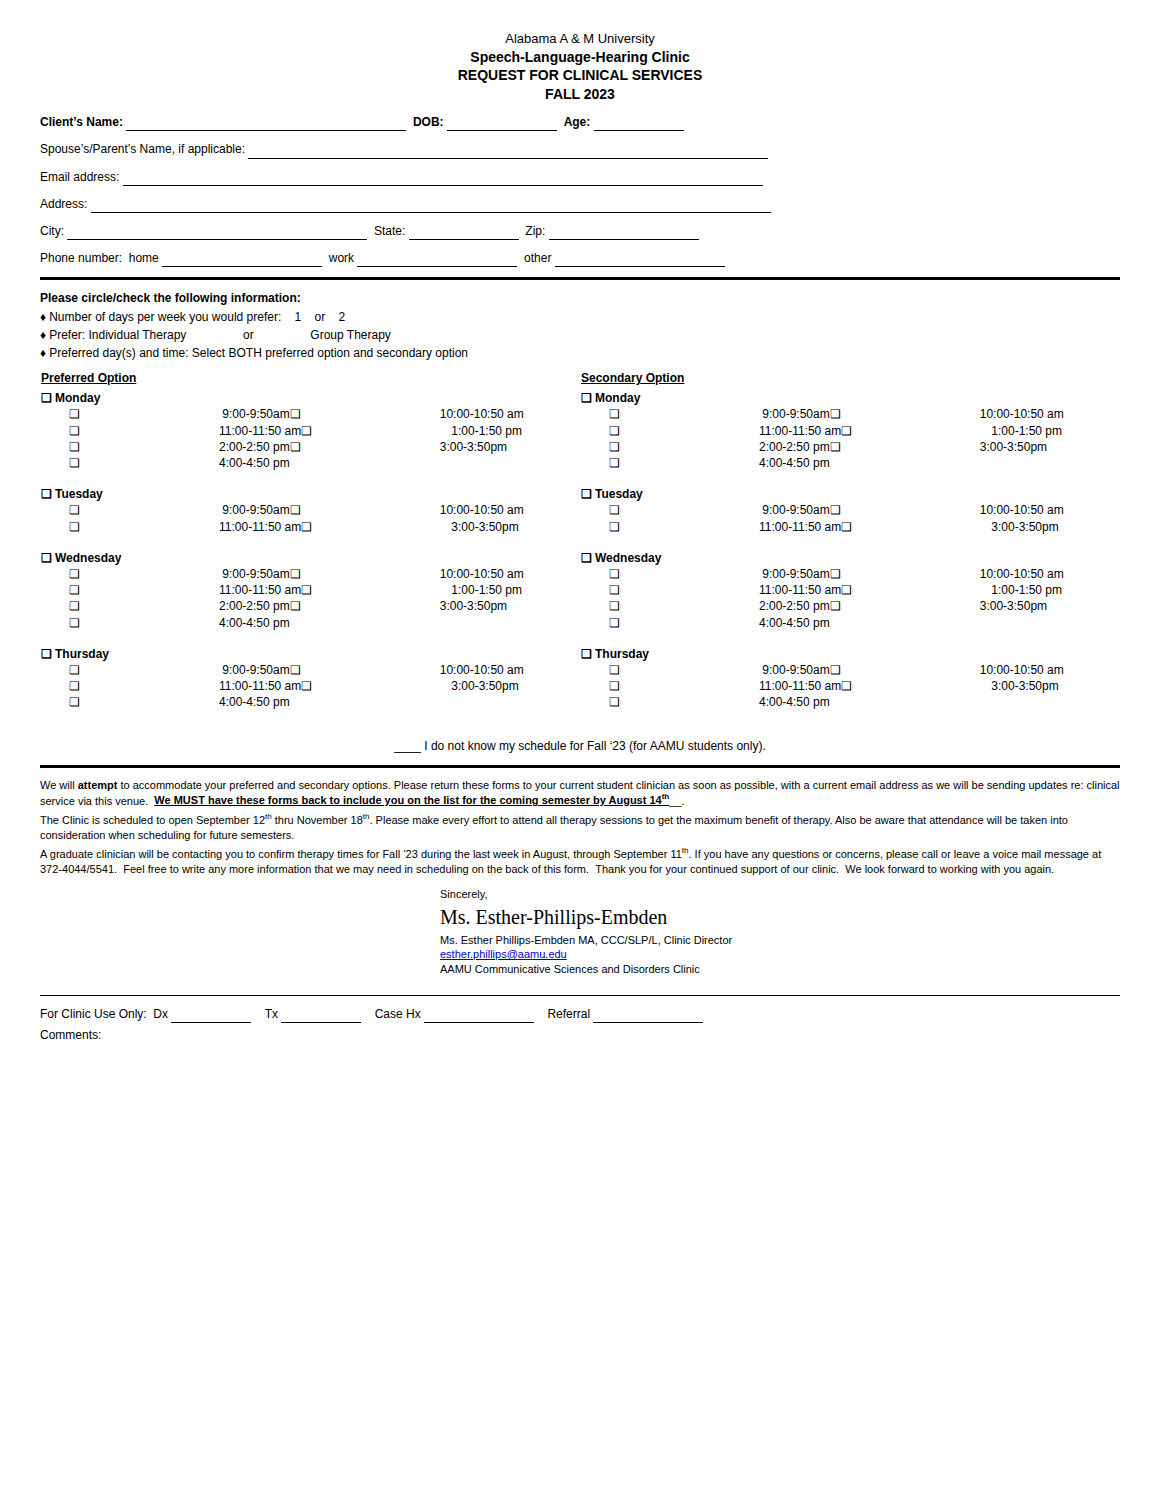Alabama A & M University
Speech-Language-Hearing Clinic
REQUEST FOR CLINICAL SERVICES
FALL 2023
Client’s Name: DOB: Age:
Spouse’s/Parent’s Name, if applicable:
Email address:
Address:
City: State: Zip:
Phone number: home work other
Please circle/check the following information:
Number of days per week you would prefer: 1 or 2
Prefer: Individual Therapy or Group Therapy
Preferred day(s) and time: Select BOTH preferred option and secondary option
| Preferred Option Monday 9:00-9:50am 10:00-10:50 am 11:00-11:50 am 1:00-1:50 pm 2:00-2:50 pm 3:00-3:50pm 4:00-4:50 pm | Secondary Option Monday 9:00-9:50am 10:00-10:50 am 11:00-11:50 am 1:00-1:50 pm 2:00-2:50 pm 3:00-3:50pm 4:00-4:50 pm |
| Tuesday 9:00-9:50am 10:00-10:50 am 11:00-11:50 am 3:00-3:50pm | Tuesday 9:00-9:50am 10:00-10:50 am 11:00-11:50 am 3:00-3:50pm |
| Wednesday 9:00-9:50am 10:00-10:50 am 11:00-11:50 am 1:00-1:50 pm 2:00-2:50 pm 3:00-3:50pm 4:00-4:50 pm | Wednesday 9:00-9:50am 10:00-10:50 am 11:00-11:50 am 1:00-1:50 pm 2:00-2:50 pm 3:00-3:50pm 4:00-4:50 pm |
| Thursday 9:00-9:50am 10:00-10:50 am 11:00-11:50 am 3:00-3:50pm 4:00-4:50 pm | Thursday 9:00-9:50am 10:00-10:50 am 11:00-11:50 am 3:00-3:50pm 4:00-4:50 pm |
____ I do not know my schedule for Fall ‘23 (for AAMU students only).
We will attempt to accommodate your preferred and secondary options. Please return these forms to your current student clinician as soon as possible, with a current email address as we will be sending updates re: clinical service via this venue. We MUST have these forms back to include you on the list for the coming semester by August 14th__.
The Clinic is scheduled to open September 12th thru November 18th. Please make every effort to attend all therapy sessions to get the maximum benefit of therapy. Also be aware that attendance will be taken into consideration when scheduling for future semesters.
A graduate clinician will be contacting you to confirm therapy times for Fall ’23 during the last week in August, through September 11th. If you have any questions or concerns, please call or leave a voice mail message at 372-4044/5541. Feel free to write any more information that we may need in scheduling on the back of this form. Thank you for your continued support of our clinic. We look forward to working with you again.
Sincerely,
Ms. Esther-Phillips-Embden
Ms. Esther Phillips-Embden MA, CCC/SLP/L, Clinic Director
esther.phillips@aamu.edu
AAMU Communicative Sciences and Disorders Clinic
For Clinic Use Only: Dx Tx Case Hx Referral
Comments: